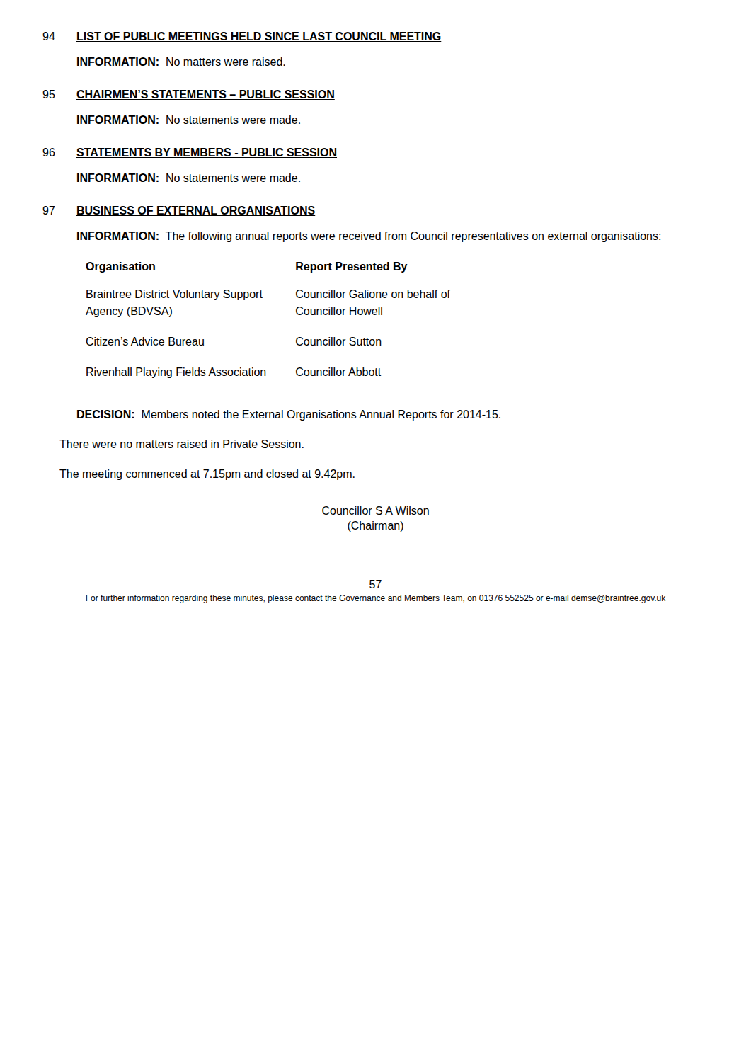94 LIST OF PUBLIC MEETINGS HELD SINCE LAST COUNCIL MEETING
INFORMATION: No matters were raised.
95 CHAIRMEN’S STATEMENTS – PUBLIC SESSION
INFORMATION: No statements were made.
96 STATEMENTS BY MEMBERS - PUBLIC SESSION
INFORMATION: No statements were made.
97 BUSINESS OF EXTERNAL ORGANISATIONS
INFORMATION: The following annual reports were received from Council representatives on external organisations:
| Organisation | Report Presented By |
| --- | --- |
| Braintree District Voluntary Support Agency (BDVSA) | Councillor Galione on behalf of Councillor Howell |
| Citizen’s Advice Bureau | Councillor Sutton |
| Rivenhall Playing Fields Association | Councillor Abbott |
DECISION: Members noted the External Organisations Annual Reports for 2014-15.
There were no matters raised in Private Session.
The meeting commenced at 7.15pm and closed at 9.42pm.
Councillor S A Wilson
(Chairman)
57
For further information regarding these minutes, please contact the Governance and Members Team, on 01376 552525 or e-mail demse@braintree.gov.uk